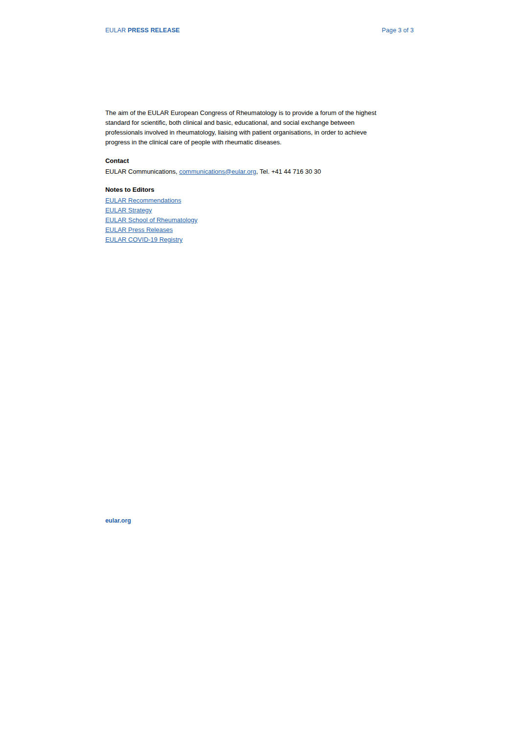EULAR PRESS RELEASE
Page 3 of 3
The aim of the EULAR European Congress of Rheumatology is to provide a forum of the highest standard for scientific, both clinical and basic, educational, and social exchange between professionals involved in rheumatology, liaising with patient organisations, in order to achieve progress in the clinical care of people with rheumatic diseases.
Contact
EULAR Communications, communications@eular.org, Tel. +41 44 716 30 30
Notes to Editors
EULAR Recommendations
EULAR Strategy
EULAR School of Rheumatology
EULAR Press Releases
EULAR COVID-19 Registry
eular.org